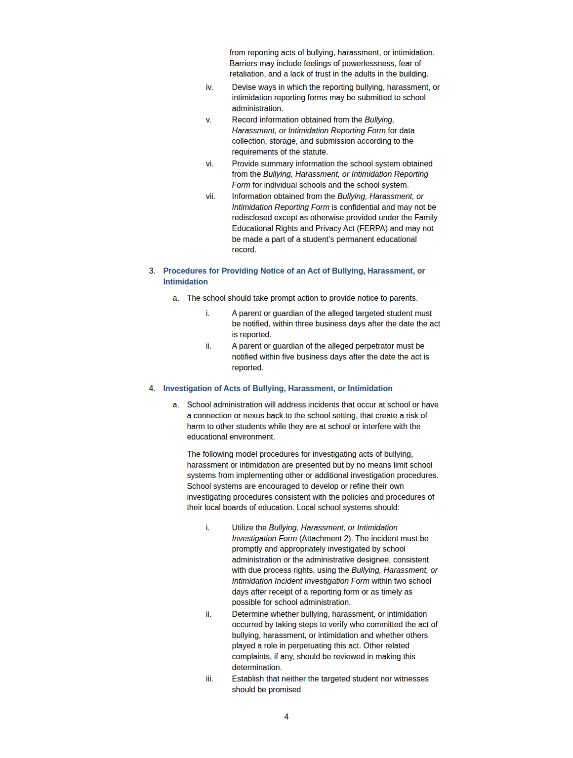from reporting acts of bullying, harassment, or intimidation. Barriers may include feelings of powerlessness, fear of retaliation, and a lack of trust in the adults in the building.
iv. Devise ways in which the reporting bullying, harassment, or intimidation reporting forms may be submitted to school administration.
v. Record information obtained from the Bullying, Harassment, or Intimidation Reporting Form for data collection, storage, and submission according to the requirements of the statute.
vi. Provide summary information the school system obtained from the Bullying, Harassment, or Intimidation Reporting Form for individual schools and the school system.
vii. Information obtained from the Bullying, Harassment, or Intimidation Reporting Form is confidential and may not be redisclosed except as otherwise provided under the Family Educational Rights and Privacy Act (FERPA) and may not be made a part of a student’s permanent educational record.
3. Procedures for Providing Notice of an Act of Bullying, Harassment, or Intimidation
a. The school should take prompt action to provide notice to parents.
i. A parent or guardian of the alleged targeted student must be notified, within three business days after the date the act is reported.
ii. A parent or guardian of the alleged perpetrator must be notified within five business days after the date the act is reported.
4. Investigation of Acts of Bullying, Harassment, or Intimidation
a. School administration will address incidents that occur at school or have a connection or nexus back to the school setting, that create a risk of harm to other students while they are at school or interfere with the educational environment.
The following model procedures for investigating acts of bullying, harassment or intimidation are presented but by no means limit school systems from implementing other or additional investigation procedures. School systems are encouraged to develop or refine their own investigating procedures consistent with the policies and procedures of their local boards of education. Local school systems should:
i. Utilize the Bullying, Harassment, or Intimidation Investigation Form (Attachment 2). The incident must be promptly and appropriately investigated by school administration or the administrative designee, consistent with due process rights, using the Bullying, Harassment, or Intimidation Incident Investigation Form within two school days after receipt of a reporting form or as timely as possible for school administration.
ii. Determine whether bullying, harassment, or intimidation occurred by taking steps to verify who committed the act of bullying, harassment, or intimidation and whether others played a role in perpetuating this act. Other related complaints, if any, should be reviewed in making this determination.
iii. Establish that neither the targeted student nor witnesses should be promised
4